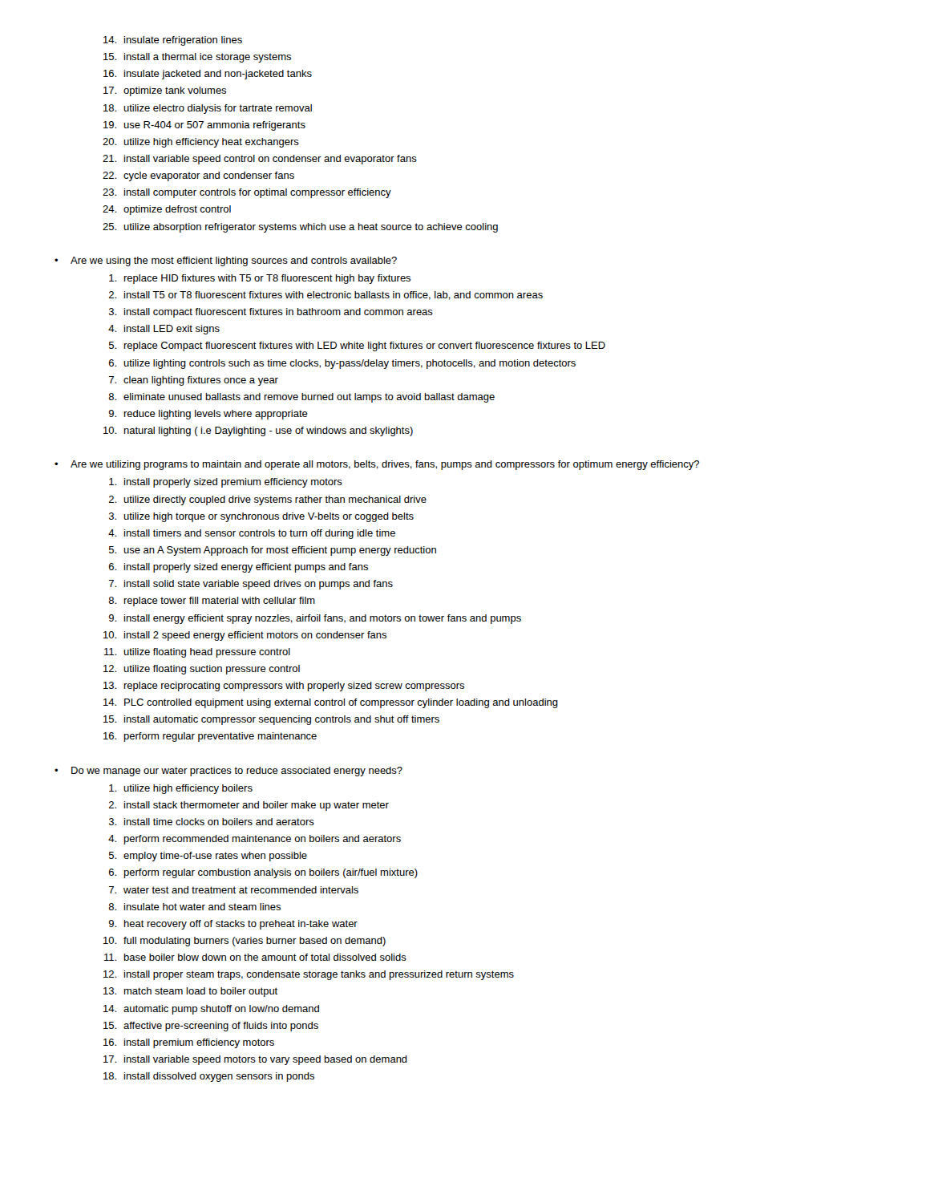14. insulate refrigeration lines
15. install a thermal ice storage systems
16. insulate jacketed and non-jacketed tanks
17. optimize tank volumes
18. utilize electro dialysis for tartrate removal
19. use R-404 or 507 ammonia refrigerants
20. utilize high efficiency heat exchangers
21. install variable speed control on condenser and evaporator fans
22. cycle evaporator and condenser fans
23. install computer controls for optimal compressor efficiency
24. optimize defrost control
25. utilize absorption refrigerator systems which use a heat source to achieve cooling
Are we using the most efficient lighting sources and controls available?
1. replace HID fixtures with T5 or T8 fluorescent high bay fixtures
2. install T5 or T8 fluorescent fixtures with electronic ballasts in office, lab, and common areas
3. install compact fluorescent fixtures in bathroom and common areas
4. install LED exit signs
5. replace Compact fluorescent fixtures with LED white light fixtures or convert fluorescence fixtures to LED
6. utilize lighting controls such as time clocks, by-pass/delay timers, photocells, and motion detectors
7. clean lighting fixtures once a year
8. eliminate unused ballasts and remove burned out lamps to avoid ballast damage
9. reduce lighting levels where appropriate
10. natural lighting ( i.e Daylighting - use of windows and skylights)
Are we utilizing programs to maintain and operate all motors, belts, drives, fans, pumps and compressors for optimum energy efficiency?
1. install properly sized premium efficiency motors
2. utilize directly coupled drive systems rather than mechanical drive
3. utilize high torque or synchronous drive V-belts or cogged belts
4. install timers and sensor controls to turn off during idle time
5. use an A System Approach for most efficient pump energy reduction
6. install properly sized energy efficient pumps and fans
7. install solid state variable speed drives on pumps and fans
8. replace tower fill material with cellular film
9. install energy efficient spray nozzles, airfoil fans, and motors on tower fans and pumps
10. install 2 speed energy efficient motors on condenser fans
11. utilize floating head pressure control
12. utilize floating suction pressure control
13. replace reciprocating compressors with properly sized screw compressors
14. PLC controlled equipment using external control of compressor cylinder loading and unloading
15. install automatic compressor sequencing controls and shut off timers
16. perform regular preventative maintenance
Do we manage our water practices to reduce associated energy needs?
1. utilize high efficiency boilers
2. install stack thermometer and boiler make up water meter
3. install time clocks on boilers and aerators
4. perform recommended maintenance on boilers and aerators
5. employ time-of-use rates when possible
6. perform regular combustion analysis on boilers (air/fuel mixture)
7. water test and treatment at recommended intervals
8. insulate hot water and steam lines
9. heat recovery off of stacks to preheat in-take water
10. full modulating burners (varies burner based on demand)
11. base boiler blow down on the amount of total dissolved solids
12. install proper steam traps, condensate storage tanks and pressurized return systems
13. match steam load to boiler output
14. automatic pump shutoff on low/no demand
15. affective pre-screening of fluids into ponds
16. install premium efficiency motors
17. install variable speed motors to vary speed based on demand
18. install dissolved oxygen sensors in ponds